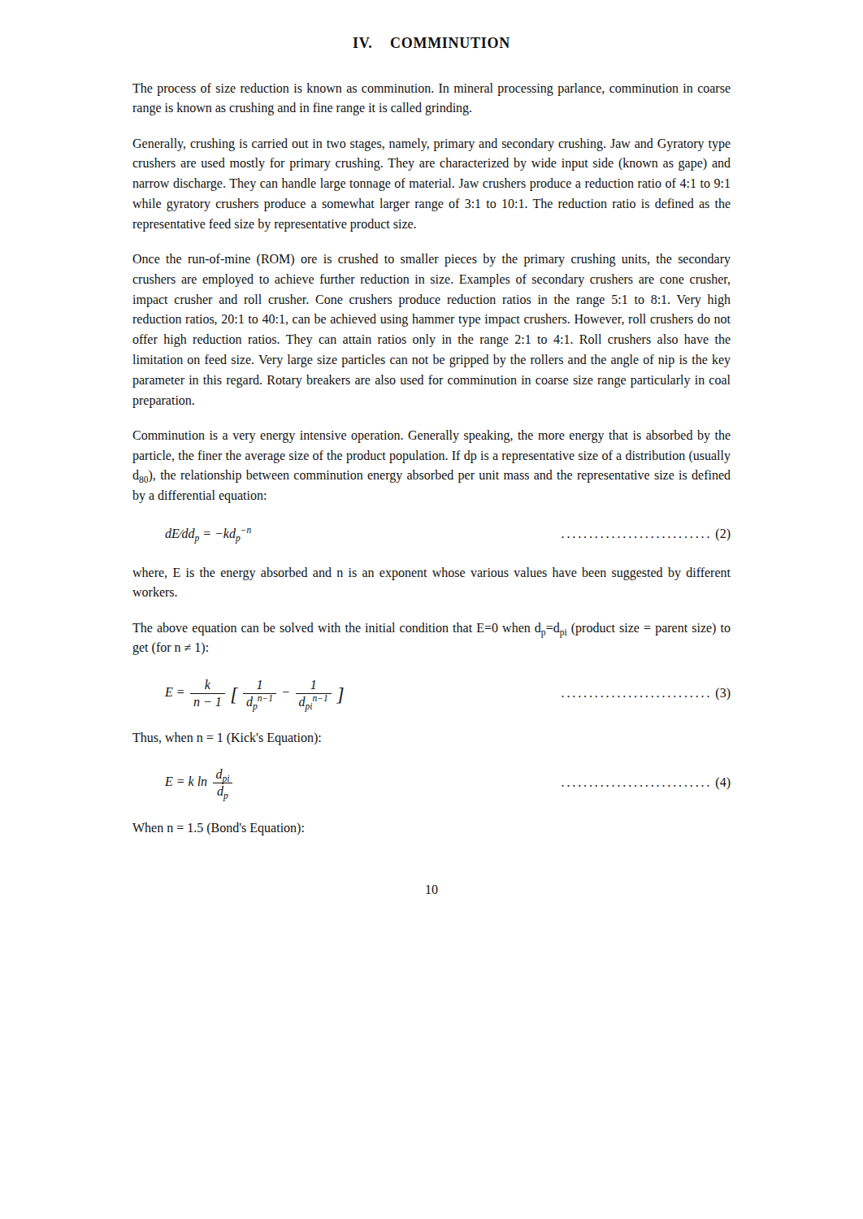IV. COMMINUTION
The process of size reduction is known as comminution. In mineral processing parlance, comminution in coarse range is known as crushing and in fine range it is called grinding.
Generally, crushing is carried out in two stages, namely, primary and secondary crushing. Jaw and Gyratory type crushers are used mostly for primary crushing. They are characterized by wide input side (known as gape) and narrow discharge. They can handle large tonnage of material. Jaw crushers produce a reduction ratio of 4:1 to 9:1 while gyratory crushers produce a somewhat larger range of 3:1 to 10:1. The reduction ratio is defined as the representative feed size by representative product size.
Once the run-of-mine (ROM) ore is crushed to smaller pieces by the primary crushing units, the secondary crushers are employed to achieve further reduction in size. Examples of secondary crushers are cone crusher, impact crusher and roll crusher. Cone crushers produce reduction ratios in the range 5:1 to 8:1. Very high reduction ratios, 20:1 to 40:1, can be achieved using hammer type impact crushers. However, roll crushers do not offer high reduction ratios. They can attain ratios only in the range 2:1 to 4:1. Roll crushers also have the limitation on feed size. Very large size particles can not be gripped by the rollers and the angle of nip is the key parameter in this regard. Rotary breakers are also used for comminution in coarse size range particularly in coal preparation.
Comminution is a very energy intensive operation. Generally speaking, the more energy that is absorbed by the particle, the finer the average size of the product population. If dp is a representative size of a distribution (usually d80), the relationship between comminution energy absorbed per unit mass and the representative size is defined by a differential equation:
dE∕ddp = −kdp−n ........................... (2)
where, E is the energy absorbed and n is an exponent whose various values have been suggested by different workers.
The above equation can be solved with the initial condition that E=0 when dp=dpi (product size = parent size) to get (for n ≠ 1):
E = kn − 1 [ 1 dpn−1 − 1 dpin−1 ] ........................... (3)
Thus, when n = 1 (Kick's Equation):
E = k ln dpi dp ........................... (4)
When n = 1.5 (Bond's Equation):
10